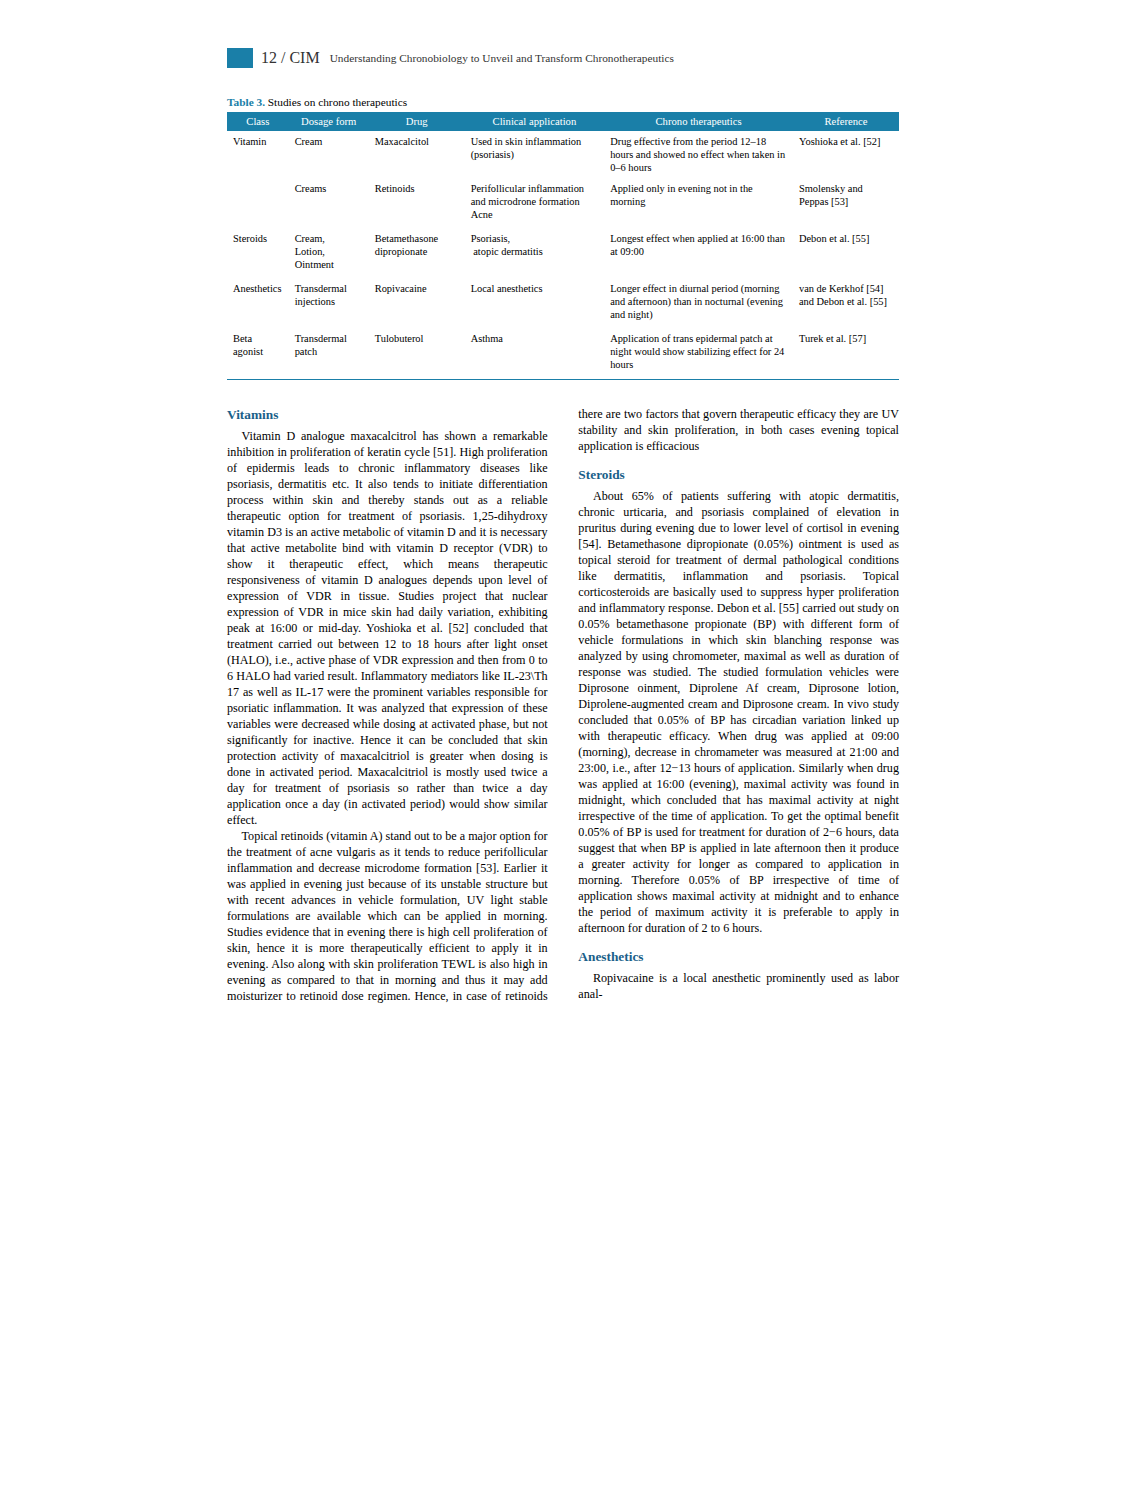12 / CIM
Understanding Chronobiology to Unveil and Transform Chronotherapeutics
Table 3. Studies on chrono therapeutics
| Class | Dosage form | Drug | Clinical application | Chrono therapeutics | Reference |
| --- | --- | --- | --- | --- | --- |
| Vitamin | Cream | Maxacalcitol | Used in skin inflammation (psoriasis) | Drug effective from the period 12–18 hours and showed no effect when taken in 0–6 hours | Yoshioka et al. [52] |
| | Creams | Retinoids | Perifollicular inflammation and microdrone formation Acne | Applied only in evening not in the morning | Smolensky and Peppas [53] |
| Steroids | Cream, Lotion, Ointment | Betamethasone dipropionate | Psoriasis, atopic dermatitis | Longest effect when applied at 16:00 than at 09:00 | Debon et al. [55] |
| Anesthetics | Transdermal injections | Ropivacaine | Local anesthetics | Longer effect in diurnal period (morning and afternoon) than in nocturnal (evening and night) | van de Kerkhof [54] and Debon et al. [55] |
| Beta agonist | Transdermal patch | Tulobuterol | Asthma | Application of trans epidermal patch at night would show stabilizing effect for 24 hours | Turek et al. [57] |
Vitamins
Vitamin D analogue maxacalcitrol has shown a remarkable inhibition in proliferation of keratin cycle [51]. High proliferation of epidermis leads to chronic inflammatory diseases like psoriasis, dermatitis etc. It also tends to initiate differentiation process within skin and thereby stands out as a reliable therapeutic option for treatment of psoriasis. 1,25-dihydroxy vitamin D3 is an active metabolic of vitamin D and it is necessary that active metabolite bind with vitamin D receptor (VDR) to show it therapeutic effect, which means therapeutic responsiveness of vitamin D analogues depends upon level of expression of VDR in tissue. Studies project that nuclear expression of VDR in mice skin had daily variation, exhibiting peak at 16:00 or mid-day. Yoshioka et al. [52] concluded that treatment carried out between 12 to 18 hours after light onset (HALO), i.e., active phase of VDR expression and then from 0 to 6 HALO had varied result. Inflammatory mediators like IL-23\Th 17 as well as IL-17 were the prominent variables responsible for psoriatic inflammation. It was analyzed that expression of these variables were decreased while dosing at activated phase, but not significantly for inactive. Hence it can be concluded that skin protection activity of maxacalcitriol is greater when dosing is done in activated period. Maxacalcitriol is mostly used twice a day for treatment of psoriasis so rather than twice a day application once a day (in activated period) would show similar effect.
Topical retinoids (vitamin A) stand out to be a major option for the treatment of acne vulgaris as it tends to reduce perifollicular inflammation and decrease microdome formation [53]. Earlier it was applied in evening just because of its unstable structure but with recent advances in vehicle formulation, UV light stable formulations are available which can be applied in morning. Studies evidence that in evening there is high cell proliferation of skin, hence it is more therapeutically efficient to apply it in evening. Also along with skin proliferation TEWL is also high in evening as compared to that in morning and thus it may add moisturizer to retinoid dose regimen. Hence, in case of retinoids there are two factors that govern therapeutic efficacy they are UV stability and skin proliferation, in both cases evening topical application is efficacious
Steroids
About 65% of patients suffering with atopic dermatitis, chronic urticaria, and psoriasis complained of elevation in pruritus during evening due to lower level of cortisol in evening [54]. Betamethasone dipropionate (0.05%) ointment is used as topical steroid for treatment of dermal pathological conditions like dermatitis, inflammation and psoriasis. Topical corticosteroids are basically used to suppress hyper proliferation and inflammatory response. Debon et al. [55] carried out study on 0.05% betamethasone propionate (BP) with different form of vehicle formulations in which skin blanching response was analyzed by using chromometer, maximal as well as duration of response was studied. The studied formulation vehicles were Diprosone oinment, Diprolene Af cream, Diprosone lotion, Diprolene-augmented cream and Diprosone cream. In vivo study concluded that 0.05% of BP has circadian variation linked up with therapeutic efficacy. When drug was applied at 09:00 (morning), decrease in chromameter was measured at 21:00 and 23:00, i.e., after 12−13 hours of application. Similarly when drug was applied at 16:00 (evening), maximal activity was found in midnight, which concluded that has maximal activity at night irrespective of the time of application. To get the optimal benefit 0.05% of BP is used for treatment for duration of 2−6 hours, data suggest that when BP is applied in late afternoon then it produce a greater activity for longer as compared to application in morning. Therefore 0.05% of BP irrespective of time of application shows maximal activity at midnight and to enhance the period of maximum activity it is preferable to apply in afternoon for duration of 2 to 6 hours.
Anesthetics
Ropivacaine is a local anesthetic prominently used as labor anal-